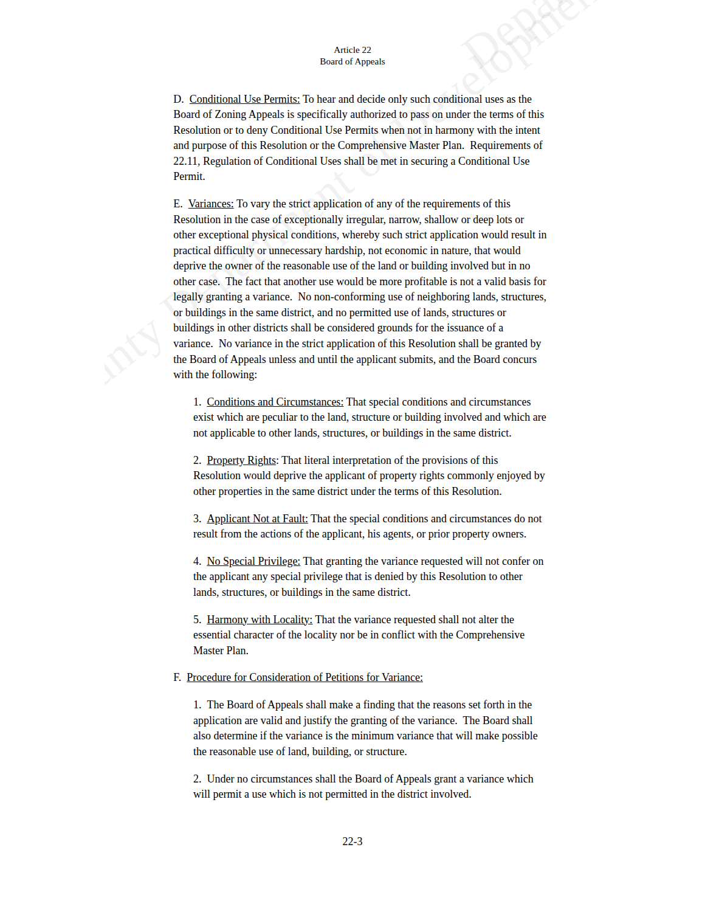Department of Development County Department of Development
Article 22
Board of Appeals
D. Conditional Use Permits: To hear and decide only such conditional uses as the Board of Zoning Appeals is specifically authorized to pass on under the terms of this Resolution or to deny Conditional Use Permits when not in harmony with the intent and purpose of this Resolution or the Comprehensive Master Plan. Requirements of 22.11, Regulation of Conditional Uses shall be met in securing a Conditional Use Permit.
E. Variances: To vary the strict application of any of the requirements of this Resolution in the case of exceptionally irregular, narrow, shallow or deep lots or other exceptional physical conditions, whereby such strict application would result in practical difficulty or unnecessary hardship, not economic in nature, that would deprive the owner of the reasonable use of the land or building involved but in no other case. The fact that another use would be more profitable is not a valid basis for legally granting a variance. No non-conforming use of neighboring lands, structures, or buildings in the same district, and no permitted use of lands, structures or buildings in other districts shall be considered grounds for the issuance of a variance. No variance in the strict application of this Resolution shall be granted by the Board of Appeals unless and until the applicant submits, and the Board concurs with the following:
1. Conditions and Circumstances: That special conditions and circumstances exist which are peculiar to the land, structure or building involved and which are not applicable to other lands, structures, or buildings in the same district.
2. Property Rights: That literal interpretation of the provisions of this Resolution would deprive the applicant of property rights commonly enjoyed by other properties in the same district under the terms of this Resolution.
3. Applicant Not at Fault: That the special conditions and circumstances do not result from the actions of the applicant, his agents, or prior property owners.
4. No Special Privilege: That granting the variance requested will not confer on the applicant any special privilege that is denied by this Resolution to other lands, structures, or buildings in the same district.
5. Harmony with Locality: That the variance requested shall not alter the essential character of the locality nor be in conflict with the Comprehensive Master Plan.
F. Procedure for Consideration of Petitions for Variance:
1. The Board of Appeals shall make a finding that the reasons set forth in the application are valid and justify the granting of the variance. The Board shall also determine if the variance is the minimum variance that will make possible the reasonable use of land, building, or structure.
2. Under no circumstances shall the Board of Appeals grant a variance which will permit a use which is not permitted in the district involved.
22-3